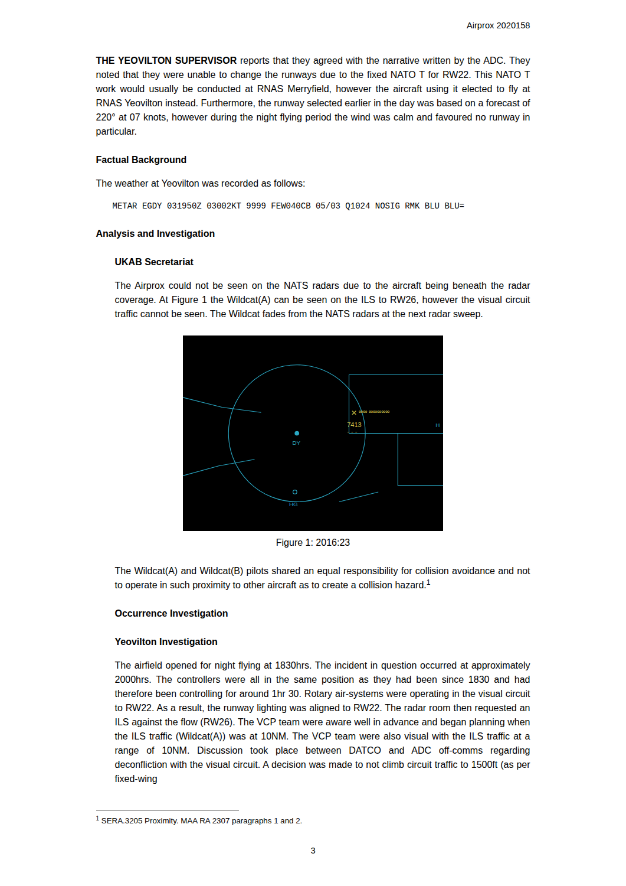Airprox 2020158
THE YEOVILTON SUPERVISOR reports that they agreed with the narrative written by the ADC. They noted that they were unable to change the runways due to the fixed NATO T for RW22. This NATO T work would usually be conducted at RNAS Merryfield, however the aircraft using it elected to fly at RNAS Yeovilton instead. Furthermore, the runway selected earlier in the day was based on a forecast of 220° at 07 knots, however during the night flying period the wind was calm and favoured no runway in particular.
Factual Background
The weather at Yeovilton was recorded as follows:
METAR EGDY 031950Z 03002KT 9999 FEW040CB 05/03 Q1024 NOSIG RMK BLU BLU=
Analysis and Investigation
UKAB Secretariat
The Airprox could not be seen on the NATS radars due to the aircraft being beneath the radar coverage. At Figure 1 the Wildcat(A) can be seen on the ILS to RW26, however the visual circuit traffic cannot be seen. The Wildcat fades from the NATS radars at the next radar sweep.
DY HG ✕ ∞∞ ∞∞∞∞∞ 7413 - - - H
Figure 1: 2016:23
The Wildcat(A) and Wildcat(B) pilots shared an equal responsibility for collision avoidance and not to operate in such proximity to other aircraft as to create a collision hazard.1
Occurrence Investigation
Yeovilton Investigation
The airfield opened for night flying at 1830hrs. The incident in question occurred at approximately 2000hrs. The controllers were all in the same position as they had been since 1830 and had therefore been controlling for around 1hr 30. Rotary air-systems were operating in the visual circuit to RW22. As a result, the runway lighting was aligned to RW22. The radar room then requested an ILS against the flow (RW26). The VCP team were aware well in advance and began planning when the ILS traffic (Wildcat(A)) was at 10NM. The VCP team were also visual with the ILS traffic at a range of 10NM. Discussion took place between DATCO and ADC off-comms regarding deconfliction with the visual circuit. A decision was made to not climb circuit traffic to 1500ft (as per fixed-wing
1 SERA.3205 Proximity. MAA RA 2307 paragraphs 1 and 2.
3